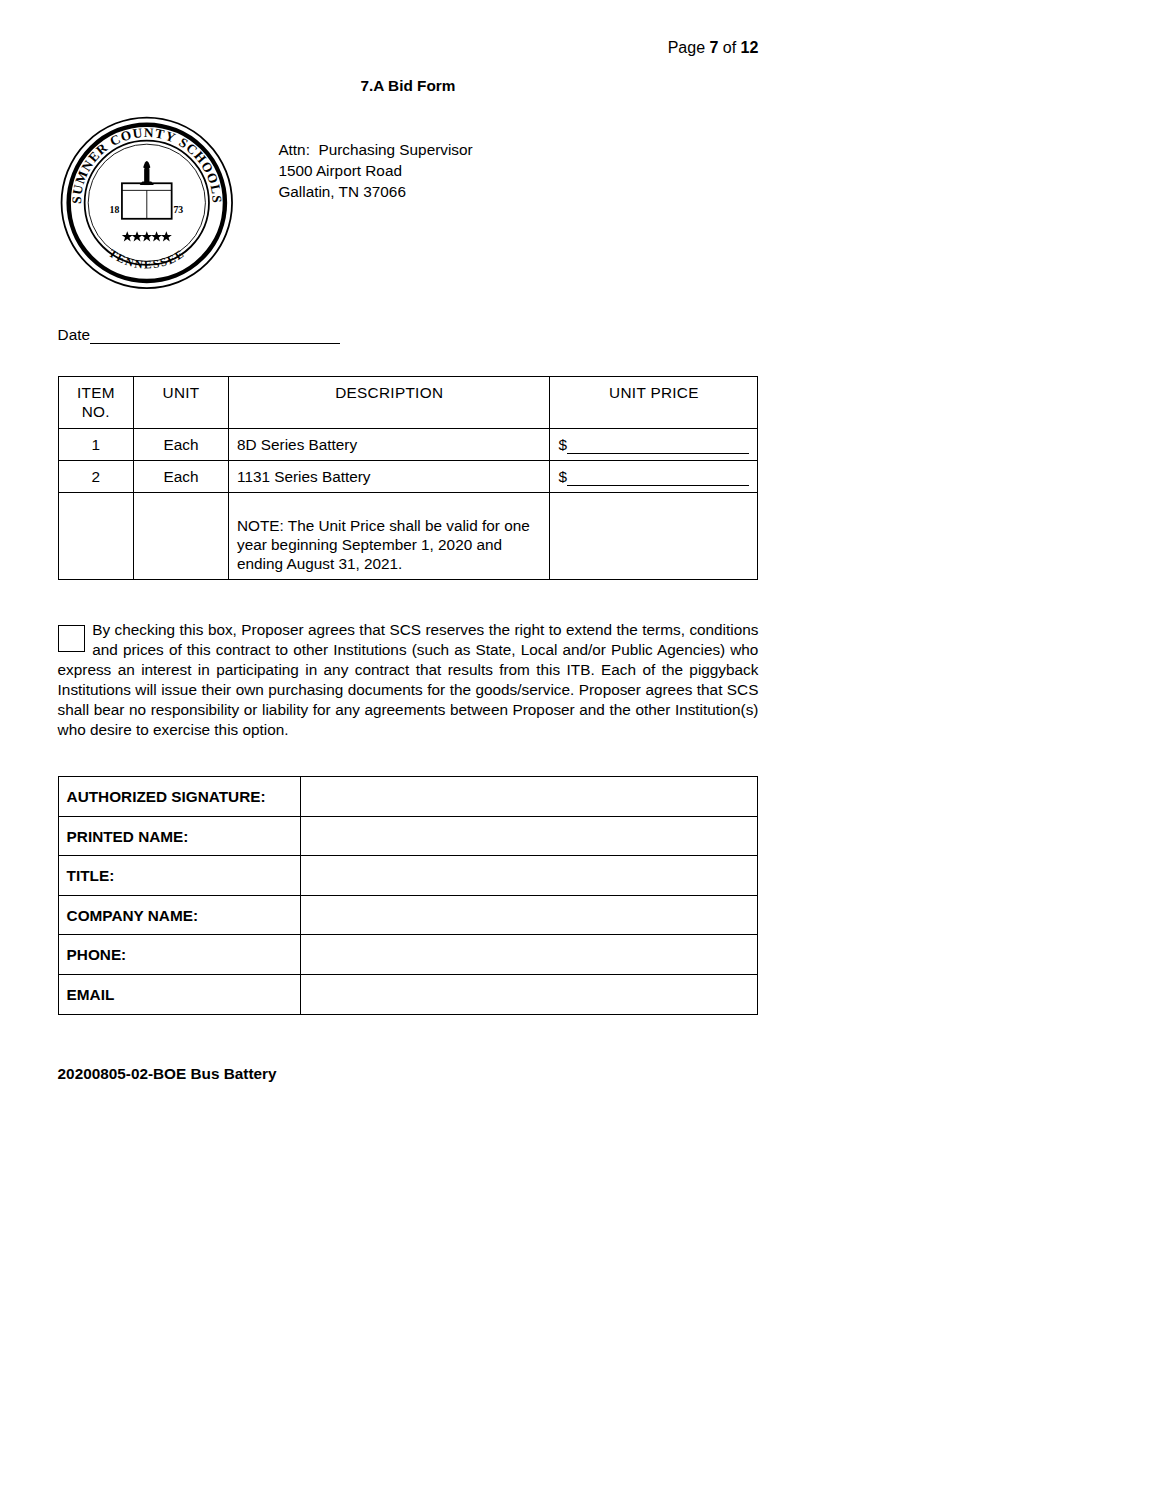Page 7 of 12
7.A Bid Form
SUMNER COUNTY SCHOOLS TENNESSEE 18 73
Attn: Purchasing Supervisor
1500 Airport Road
Gallatin, TN 37066
Date
| ITEM NO. | UNIT | DESCRIPTION | UNIT PRICE |
| --- | --- | --- | --- |
| 1 | Each | 8D Series Battery | $ |
| 2 | Each | 1131 Series Battery | $ |
| | | NOTE: The Unit Price shall be valid for one year beginning September 1, 2020 and ending August 31, 2021. | |
By checking this box, Proposer agrees that SCS reserves the right to extend the terms, conditions and prices of this contract to other Institutions (such as State, Local and/or Public Agencies) who express an interest in participating in any contract that results from this ITB. Each of the piggyback Institutions will issue their own purchasing documents for the goods/service. Proposer agrees that SCS shall bear no responsibility or liability for any agreements between Proposer and the other Institution(s) who desire to exercise this option.
| AUTHORIZED SIGNATURE: | |
| PRINTED NAME: | |
| TITLE: | |
| COMPANY NAME: | |
| PHONE: | |
| EMAIL | |
20200805-02-BOE Bus Battery